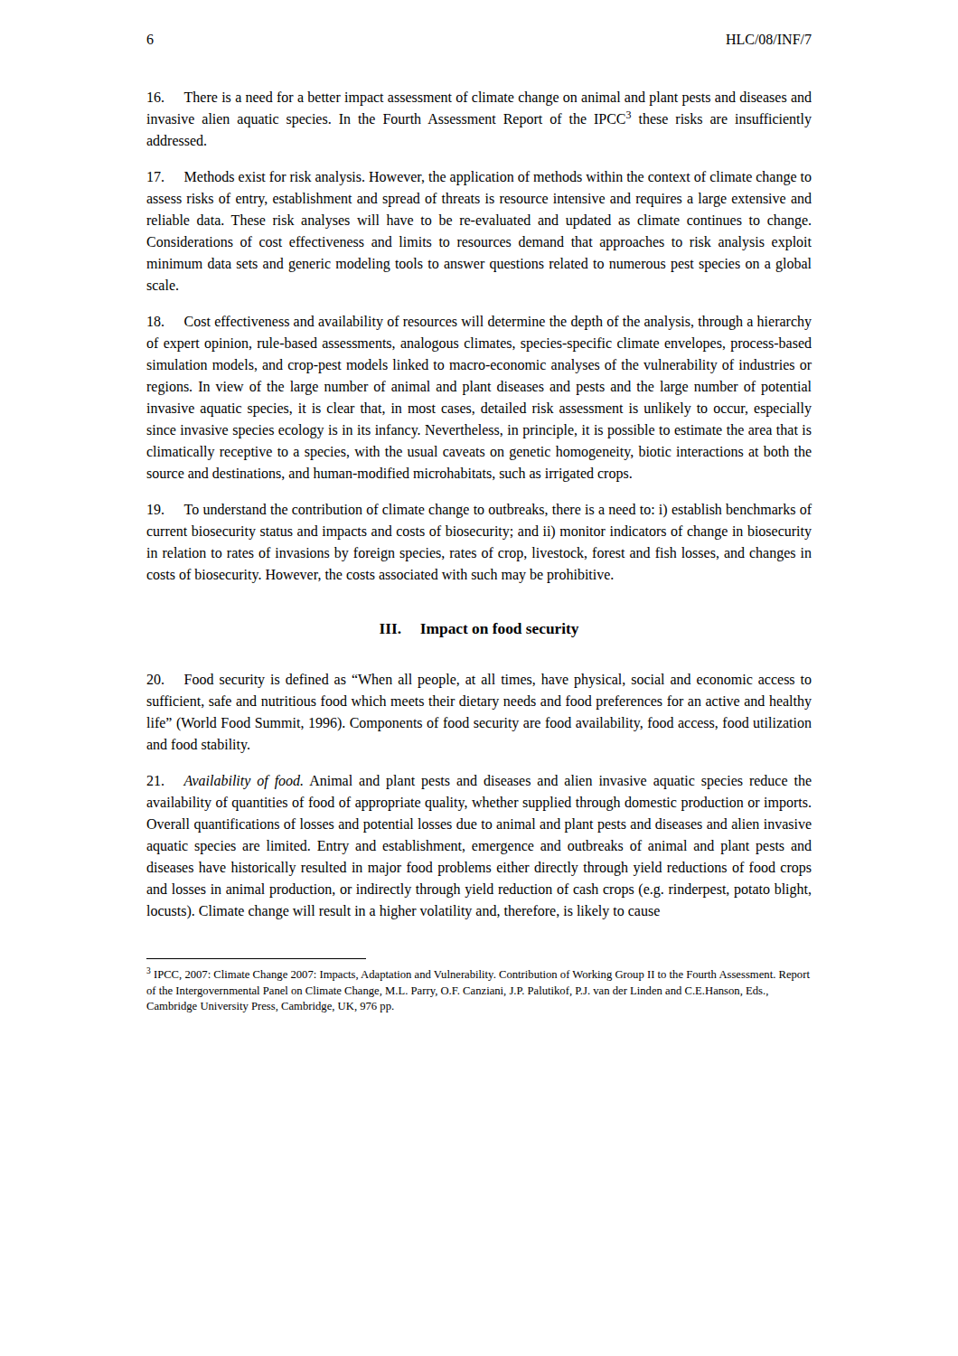6 HLC/08/INF/7
16. There is a need for a better impact assessment of climate change on animal and plant pests and diseases and invasive alien aquatic species. In the Fourth Assessment Report of the IPCC3 these risks are insufficiently addressed.
17. Methods exist for risk analysis. However, the application of methods within the context of climate change to assess risks of entry, establishment and spread of threats is resource intensive and requires a large extensive and reliable data. These risk analyses will have to be re-evaluated and updated as climate continues to change. Considerations of cost effectiveness and limits to resources demand that approaches to risk analysis exploit minimum data sets and generic modeling tools to answer questions related to numerous pest species on a global scale.
18. Cost effectiveness and availability of resources will determine the depth of the analysis, through a hierarchy of expert opinion, rule-based assessments, analogous climates, species-specific climate envelopes, process-based simulation models, and crop-pest models linked to macro-economic analyses of the vulnerability of industries or regions. In view of the large number of animal and plant diseases and pests and the large number of potential invasive aquatic species, it is clear that, in most cases, detailed risk assessment is unlikely to occur, especially since invasive species ecology is in its infancy. Nevertheless, in principle, it is possible to estimate the area that is climatically receptive to a species, with the usual caveats on genetic homogeneity, biotic interactions at both the source and destinations, and human-modified microhabitats, such as irrigated crops.
19. To understand the contribution of climate change to outbreaks, there is a need to: i) establish benchmarks of current biosecurity status and impacts and costs of biosecurity; and ii) monitor indicators of change in biosecurity in relation to rates of invasions by foreign species, rates of crop, livestock, forest and fish losses, and changes in costs of biosecurity. However, the costs associated with such may be prohibitive.
III. Impact on food security
20. Food security is defined as “When all people, at all times, have physical, social and economic access to sufficient, safe and nutritious food which meets their dietary needs and food preferences for an active and healthy life” (World Food Summit, 1996). Components of food security are food availability, food access, food utilization and food stability.
21. Availability of food. Animal and plant pests and diseases and alien invasive aquatic species reduce the availability of quantities of food of appropriate quality, whether supplied through domestic production or imports. Overall quantifications of losses and potential losses due to animal and plant pests and diseases and alien invasive aquatic species are limited. Entry and establishment, emergence and outbreaks of animal and plant pests and diseases have historically resulted in major food problems either directly through yield reductions of food crops and losses in animal production, or indirectly through yield reduction of cash crops (e.g. rinderpest, potato blight, locusts). Climate change will result in a higher volatility and, therefore, is likely to cause
3 IPCC, 2007: Climate Change 2007: Impacts, Adaptation and Vulnerability. Contribution of Working Group II to the Fourth Assessment. Report of the Intergovernmental Panel on Climate Change, M.L. Parry, O.F. Canziani, J.P. Palutikof, P.J. van der Linden and C.E.Hanson, Eds., Cambridge University Press, Cambridge, UK, 976 pp.